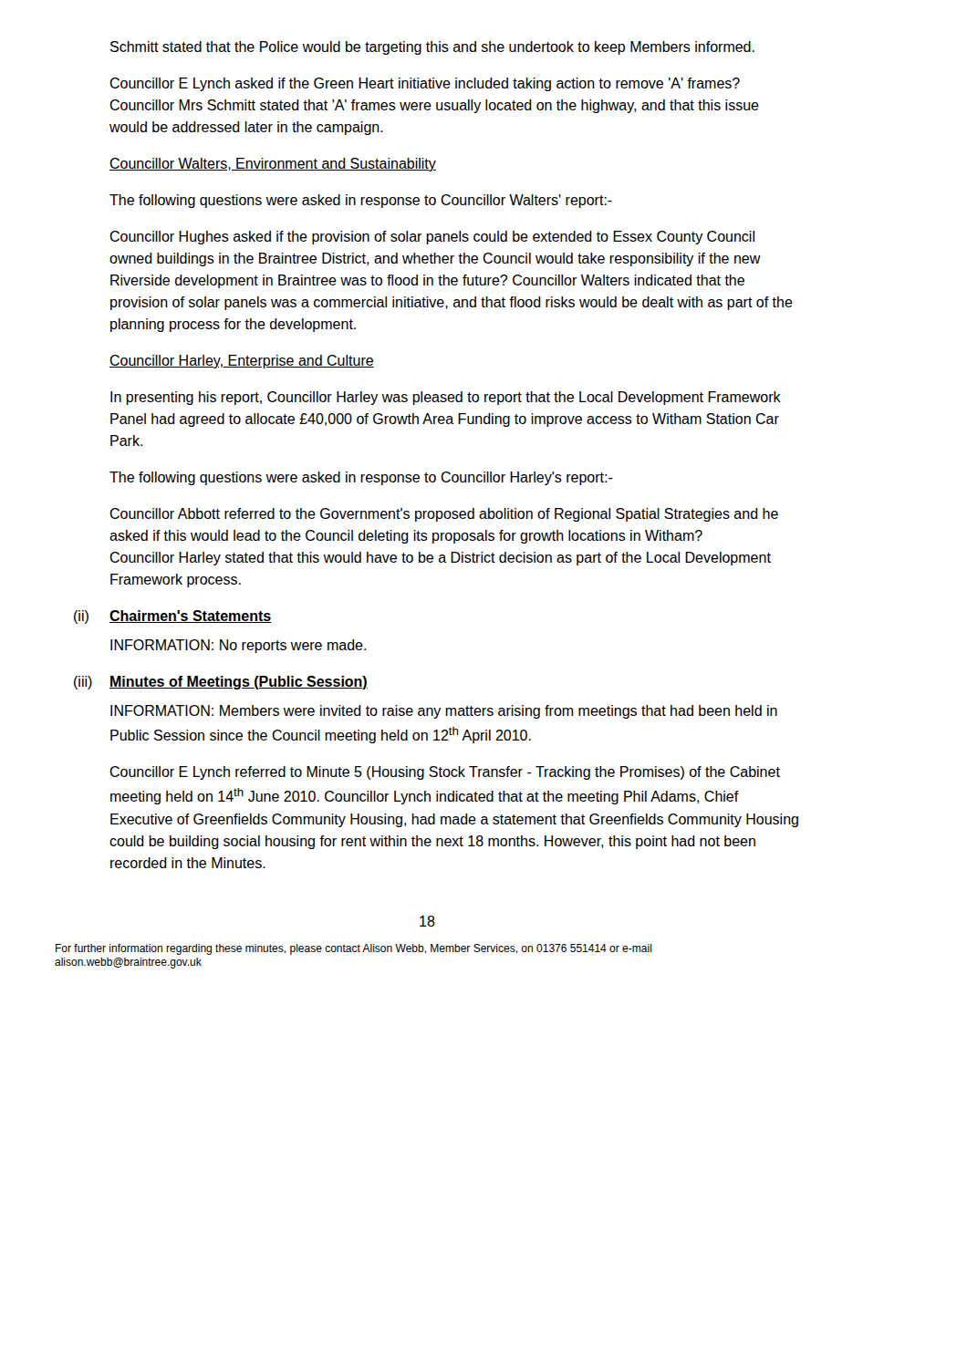Schmitt stated that the Police would be targeting this and she undertook to keep Members informed.
Councillor E Lynch asked if the Green Heart initiative included taking action to remove 'A' frames? Councillor Mrs Schmitt stated that 'A' frames were usually located on the highway, and that this issue would be addressed later in the campaign.
Councillor Walters, Environment and Sustainability
The following questions were asked in response to Councillor Walters' report:-
Councillor Hughes asked if the provision of solar panels could be extended to Essex County Council owned buildings in the Braintree District, and whether the Council would take responsibility if the new Riverside development in Braintree was to flood in the future? Councillor Walters indicated that the provision of solar panels was a commercial initiative, and that flood risks would be dealt with as part of the planning process for the development.
Councillor Harley, Enterprise and Culture
In presenting his report, Councillor Harley was pleased to report that the Local Development Framework Panel had agreed to allocate £40,000 of Growth Area Funding to improve access to Witham Station Car Park.
The following questions were asked in response to Councillor Harley's report:-
Councillor Abbott referred to the Government's proposed abolition of Regional Spatial Strategies and he asked if this would lead to the Council deleting its proposals for growth locations in Witham?
Councillor Harley stated that this would have to be a District decision as part of the Local Development Framework process.
(ii)
Chairmen's Statements
INFORMATION: No reports were made.
(iii)
Minutes of Meetings (Public Session)
INFORMATION: Members were invited to raise any matters arising from meetings that had been held in Public Session since the Council meeting held on 12th April 2010.
Councillor E Lynch referred to Minute 5 (Housing Stock Transfer - Tracking the Promises) of the Cabinet meeting held on 14th June 2010. Councillor Lynch indicated that at the meeting Phil Adams, Chief Executive of Greenfields Community Housing, had made a statement that Greenfields Community Housing could be building social housing for rent within the next 18 months. However, this point had not been recorded in the Minutes.
18
For further information regarding these minutes, please contact Alison Webb, Member Services, on 01376 551414 or e-mail alison.webb@braintree.gov.uk